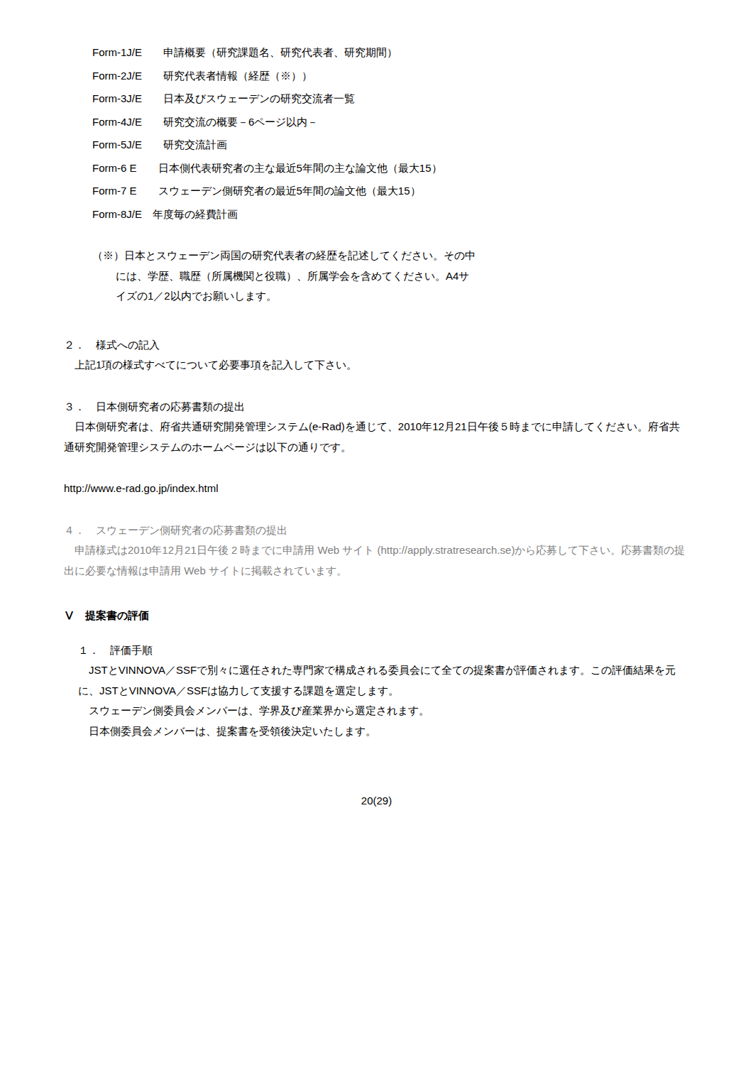Form-1J/E　　申請概要（研究課題名、研究代表者、研究期間）
Form-2J/E　　研究代表者情報（経歴（※））
Form-3J/E　　日本及びスウェーデンの研究交流者一覧
Form-4J/E　　研究交流の概要－6ページ以内－
Form-5J/E　　研究交流計画
Form-6 E　　日本側代表研究者の主な最近5年間の主な論文他（最大15）
Form-7 E　　スウェーデン側研究者の最近5年間の論文他（最大15）
Form-8J/E　年度毎の経費計画
（※）日本とスウェーデン両国の研究代表者の経歴を記述してください。その中
には、学歴、職歴（所属機関と役職）、所属学会を含めてください。A4サ
イズの1／2以内でお願いします。
２．　様式への記入
上記1項の様式すべてについて必要事項を記入して下さい。
３．　日本側研究者の応募書類の提出
日本側研究者は、府省共通研究開発管理システム(e-Rad)を通じて、2010年12月21日午後５時までに申請してください。府省共通研究開発管理システムのホームページは以下の通りです。
http://www.e-rad.go.jp/index.html
４．　スウェーデン側研究者の応募書類の提出
申請様式は2010年12月21日午後 2 時までに申請用 Web サイト (http://apply.stratresearch.se)から応募して下さい。応募書類の提出に必要な情報は申請用 Web サイトに掲載されています。
Ⅴ　提案書の評価
１．　評価手順
JSTとVINNOVA／SSFで別々に選任された専門家で構成される委員会にて全ての提案書が評価されます。この評価結果を元に、JSTとVINNOVA／SSFは協力して支援する課題を選定します。
スウェーデン側委員会メンバーは、学界及び産業界から選定されます。
日本側委員会メンバーは、提案書を受領後決定いたします。
20(29)